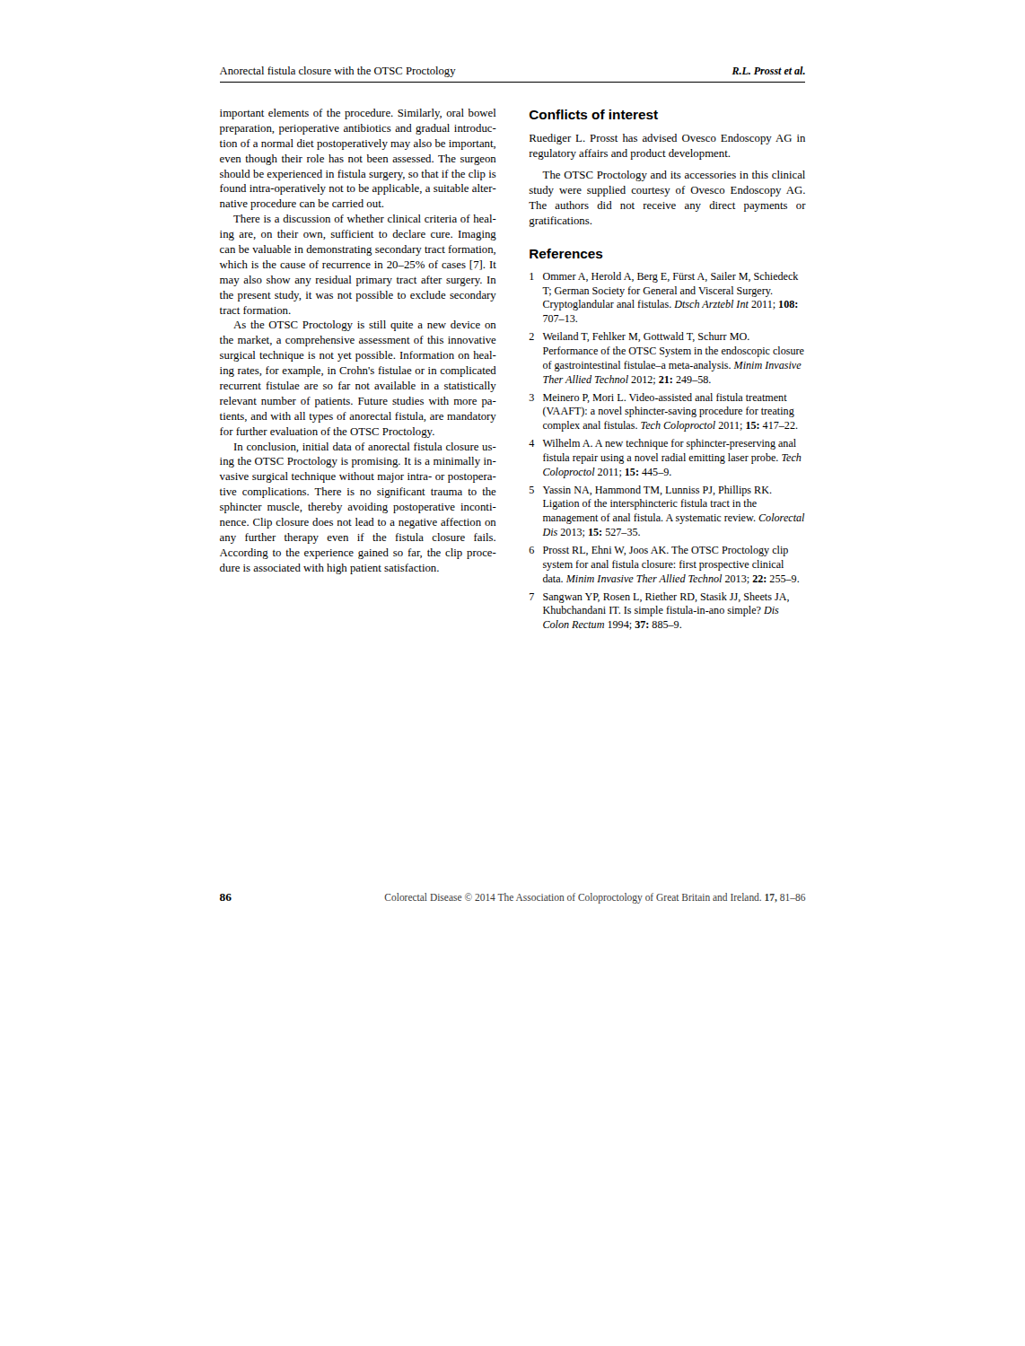Anorectal fistula closure with the OTSC Proctology R.L. Prosst et al.
important elements of the procedure. Similarly, oral bowel preparation, perioperative antibiotics and gradual introduction of a normal diet postoperatively may also be important, even though their role has not been assessed. The surgeon should be experienced in fistula surgery, so that if the clip is found intra-operatively not to be applicable, a suitable alternative procedure can be carried out.
There is a discussion of whether clinical criteria of healing are, on their own, sufficient to declare cure. Imaging can be valuable in demonstrating secondary tract formation, which is the cause of recurrence in 20–25% of cases [7]. It may also show any residual primary tract after surgery. In the present study, it was not possible to exclude secondary tract formation.
As the OTSC Proctology is still quite a new device on the market, a comprehensive assessment of this innovative surgical technique is not yet possible. Information on healing rates, for example, in Crohn's fistulae or in complicated recurrent fistulae are so far not available in a statistically relevant number of patients. Future studies with more patients, and with all types of anorectal fistula, are mandatory for further evaluation of the OTSC Proctology.
In conclusion, initial data of anorectal fistula closure using the OTSC Proctology is promising. It is a minimally invasive surgical technique without major intra- or postoperative complications. There is no significant trauma to the sphincter muscle, thereby avoiding postoperative incontinence. Clip closure does not lead to a negative affection on any further therapy even if the fistula closure fails. According to the experience gained so far, the clip procedure is associated with high patient satisfaction.
Conflicts of interest
Ruediger L. Prosst has advised Ovesco Endoscopy AG in regulatory affairs and product development.
The OTSC Proctology and its accessories in this clinical study were supplied courtesy of Ovesco Endoscopy AG. The authors did not receive any direct payments or gratifications.
References
1 Ommer A, Herold A, Berg E, Fürst A, Sailer M, Schiedeck T; German Society for General and Visceral Surgery. Cryptoglandular anal fistulas. Dtsch Arztebl Int 2011; 108: 707–13.
2 Weiland T, Fehlker M, Gottwald T, Schurr MO. Performance of the OTSC System in the endoscopic closure of gastrointestinal fistulae–a meta-analysis. Minim Invasive Ther Allied Technol 2012; 21: 249–58.
3 Meinero P, Mori L. Video-assisted anal fistula treatment (VAAFT): a novel sphincter-saving procedure for treating complex anal fistulas. Tech Coloproctol 2011; 15: 417–22.
4 Wilhelm A. A new technique for sphincter-preserving anal fistula repair using a novel radial emitting laser probe. Tech Coloproctol 2011; 15: 445–9.
5 Yassin NA, Hammond TM, Lunniss PJ, Phillips RK. Ligation of the intersphincteric fistula tract in the management of anal fistula. A systematic review. Colorectal Dis 2013; 15: 527–35.
6 Prosst RL, Ehni W, Joos AK. The OTSC Proctology clip system for anal fistula closure: first prospective clinical data. Minim Invasive Ther Allied Technol 2013; 22: 255–9.
7 Sangwan YP, Rosen L, Riether RD, Stasik JJ, Sheets JA, Khubchandani IT. Is simple fistula-in-ano simple? Dis Colon Rectum 1994; 37: 885–9.
86 Colorectal Disease © 2014 The Association of Coloproctology of Great Britain and Ireland. 17, 81–86